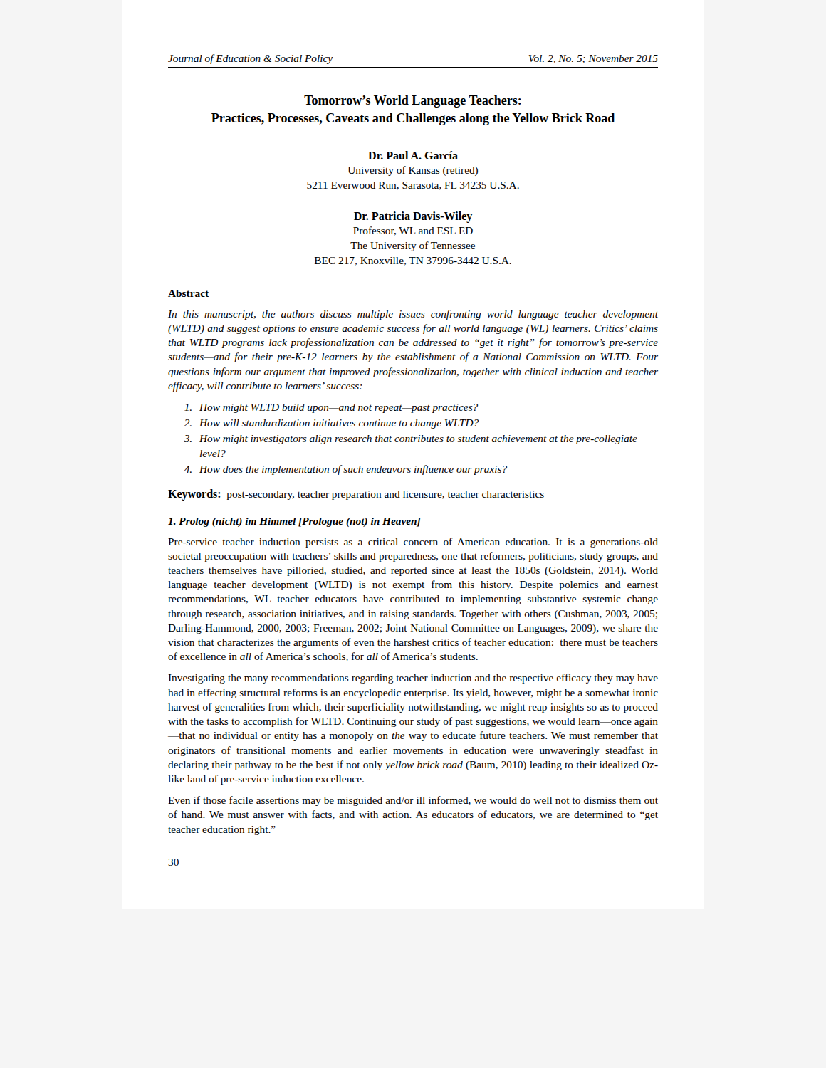Journal of Education & Social Policy Vol. 2, No. 5; November 2015
Tomorrow’s World Language Teachers:
Practices, Processes, Caveats and Challenges along the Yellow Brick Road
Dr. Paul A. García
University of Kansas (retired)
5211 Everwood Run, Sarasota, FL 34235 U.S.A.
Dr. Patricia Davis-Wiley
Professor, WL and ESL ED
The University of Tennessee
BEC 217, Knoxville, TN 37996-3442 U.S.A.
Abstract
In this manuscript, the authors discuss multiple issues confronting world language teacher development (WLTD) and suggest options to ensure academic success for all world language (WL) learners. Critics’ claims that WLTD programs lack professionalization can be addressed to “get it right” for tomorrow’s pre-service students—and for their pre-K-12 learners by the establishment of a National Commission on WLTD. Four questions inform our argument that improved professionalization, together with clinical induction and teacher efficacy, will contribute to learners’ success:
How might WLTD build upon—and not repeat—past practices?
How will standardization initiatives continue to change WLTD?
How might investigators align research that contributes to student achievement at the pre-collegiate level?
How does the implementation of such endeavors influence our praxis?
Keywords: post-secondary, teacher preparation and licensure, teacher characteristics
1. Prolog (nicht) im Himmel [Prologue (not) in Heaven]
Pre-service teacher induction persists as a critical concern of American education. It is a generations-old societal preoccupation with teachers’ skills and preparedness, one that reformers, politicians, study groups, and teachers themselves have pilloried, studied, and reported since at least the 1850s (Goldstein, 2014). World language teacher development (WLTD) is not exempt from this history. Despite polemics and earnest recommendations, WL teacher educators have contributed to implementing substantive systemic change through research, association initiatives, and in raising standards. Together with others (Cushman, 2003, 2005; Darling-Hammond, 2000, 2003; Freeman, 2002; Joint National Committee on Languages, 2009), we share the vision that characterizes the arguments of even the harshest critics of teacher education: there must be teachers of excellence in all of America’s schools, for all of America’s students.
Investigating the many recommendations regarding teacher induction and the respective efficacy they may have had in effecting structural reforms is an encyclopedic enterprise. Its yield, however, might be a somewhat ironic harvest of generalities from which, their superficiality notwithstanding, we might reap insights so as to proceed with the tasks to accomplish for WLTD. Continuing our study of past suggestions, we would learn—once again—that no individual or entity has a monopoly on the way to educate future teachers. We must remember that originators of transitional moments and earlier movements in education were unwaveringly steadfast in declaring their pathway to be the best if not only yellow brick road (Baum, 2010) leading to their idealized Oz-like land of pre-service induction excellence.
Even if those facile assertions may be misguided and/or ill informed, we would do well not to dismiss them out of hand. We must answer with facts, and with action. As educators of educators, we are determined to “get teacher education right.”
30